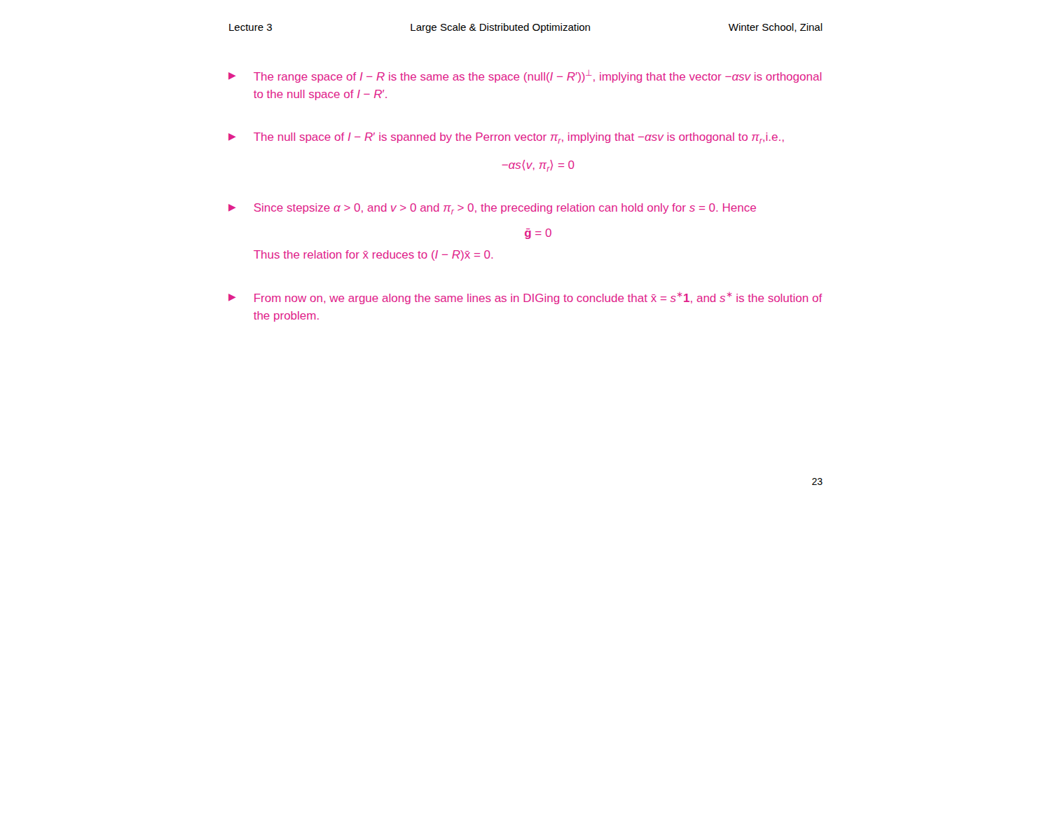Lecture 3
Large Scale & Distributed Optimization
Winter School, Zinal
The range space of I − R is the same as the space (null(I − R′))⊥, implying that the vector −αsv is orthogonal to the null space of I − R′.
The null space of I − R′ is spanned by the Perron vector πr, implying that −αsv is orthogonal to πr,i.e., −αs⟨v, πr⟩ = 0
Since stepsize α > 0, and v > 0 and πr > 0, the preceding relation can hold only for s = 0. Hence ḡ = 0 Thus the relation for x̄ reduces to (I − R)x̄ = 0.
From now on, we argue along the same lines as in DIGing to conclude that x̄ = s∗1, and s∗ is the solution of the problem.
23